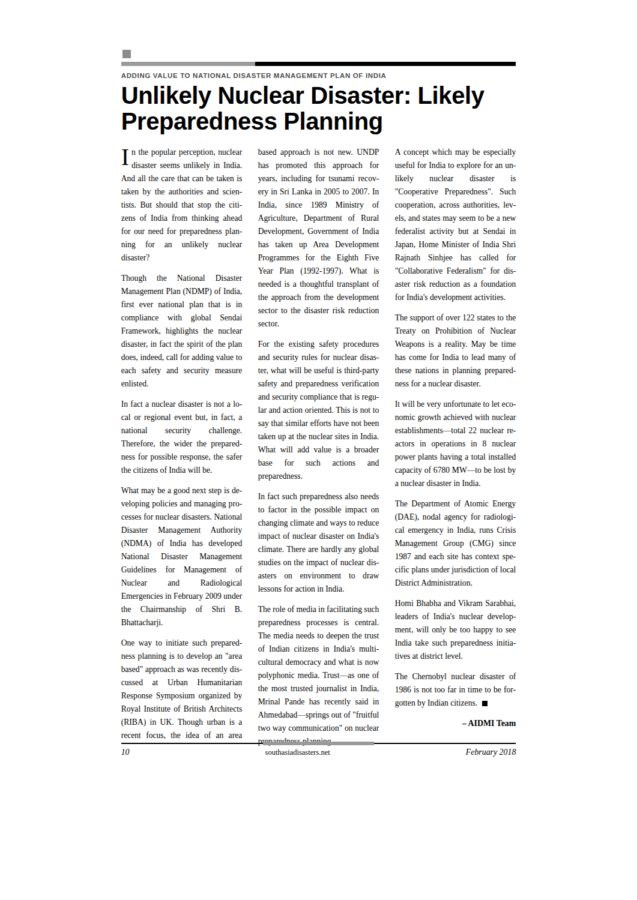Adding Value to National Disaster Management Plan of India
Unlikely Nuclear Disaster: Likely Preparedness Planning
In the popular perception, nuclear disaster seems unlikely in India. And all the care that can be taken is taken by the authorities and scientists. But should that stop the citizens of India from thinking ahead for our need for preparedness planning for an unlikely nuclear disaster?
Though the National Disaster Management Plan (NDMP) of India, first ever national plan that is in compliance with global Sendai Framework, highlights the nuclear disaster, in fact the spirit of the plan does, indeed, call for adding value to each safety and security measure enlisted.
In fact a nuclear disaster is not a local or regional event but, in fact, a national security challenge. Therefore, the wider the preparedness for possible response, the safer the citizens of India will be.
What may be a good next step is developing policies and managing processes for nuclear disasters. National Disaster Management Authority (NDMA) of India has developed National Disaster Management Guidelines for Management of Nuclear and Radiological Emergencies in February 2009 under the Chairmanship of Shri B. Bhattacharji.
One way to initiate such preparedness planning is to develop an "area based" approach as was recently discussed at Urban Humanitarian Response Symposium organized by Royal Institute of British Architects (RIBA) in UK. Though urban is a recent focus, the idea of an area based approach is not new. UNDP has promoted this approach for years, including for tsunami recovery in Sri Lanka in 2005 to 2007. In India, since 1989 Ministry of Agriculture, Department of Rural Development, Government of India has taken up Area Development Programmes for the Eighth Five Year Plan (1992-1997). What is needed is a thoughtful transplant of the approach from the development sector to the disaster risk reduction sector.
For the existing safety procedures and security rules for nuclear disaster, what will be useful is third-party safety and preparedness verification and security compliance that is regular and action oriented. This is not to say that similar efforts have not been taken up at the nuclear sites in India. What will add value is a broader base for such actions and preparedness.
In fact such preparedness also needs to factor in the possible impact on changing climate and ways to reduce impact of nuclear disaster on India's climate. There are hardly any global studies on the impact of nuclear disasters on environment to draw lessons for action in India.
The role of media in facilitating such preparedness processes is central. The media needs to deepen the trust of Indian citizens in India's multi-cultural democracy and what is now polyphonic media. Trust—as one of the most trusted journalist in India, Mrinal Pande has recently said in Ahmedabad—springs out of "fruitful two way communication" on nuclear preparedness planning.
A concept which may be especially useful for India to explore for an unlikely nuclear disaster is "Cooperative Preparedness". Such cooperation, across authorities, levels, and states may seem to be a new federalist activity but at Sendai in Japan, Home Minister of India Shri Rajnath Sinhjee has called for "Collaborative Federalism" for disaster risk reduction as a foundation for India's development activities.
The support of over 122 states to the Treaty on Prohibition of Nuclear Weapons is a reality. May be time has come for India to lead many of these nations in planning preparedness for a nuclear disaster.
It will be very unfortunate to let economic growth achieved with nuclear establishments—total 22 nuclear reactors in operations in 8 nuclear power plants having a total installed capacity of 6780 MW—to be lost by a nuclear disaster in India.
The Department of Atomic Energy (DAE), nodal agency for radiological emergency in India, runs Crisis Management Group (CMG) since 1987 and each site has context specific plans under jurisdiction of local District Administration.
Homi Bhabha and Vikram Sarabhai, leaders of India's nuclear development, will only be too happy to see India take such preparedness initiatives at district level.
The Chernobyl nuclear disaster of 1986 is not too far in time to be forgotten by Indian citizens.
– AIDMI Team
10
southasiadisasters.net
February 2018